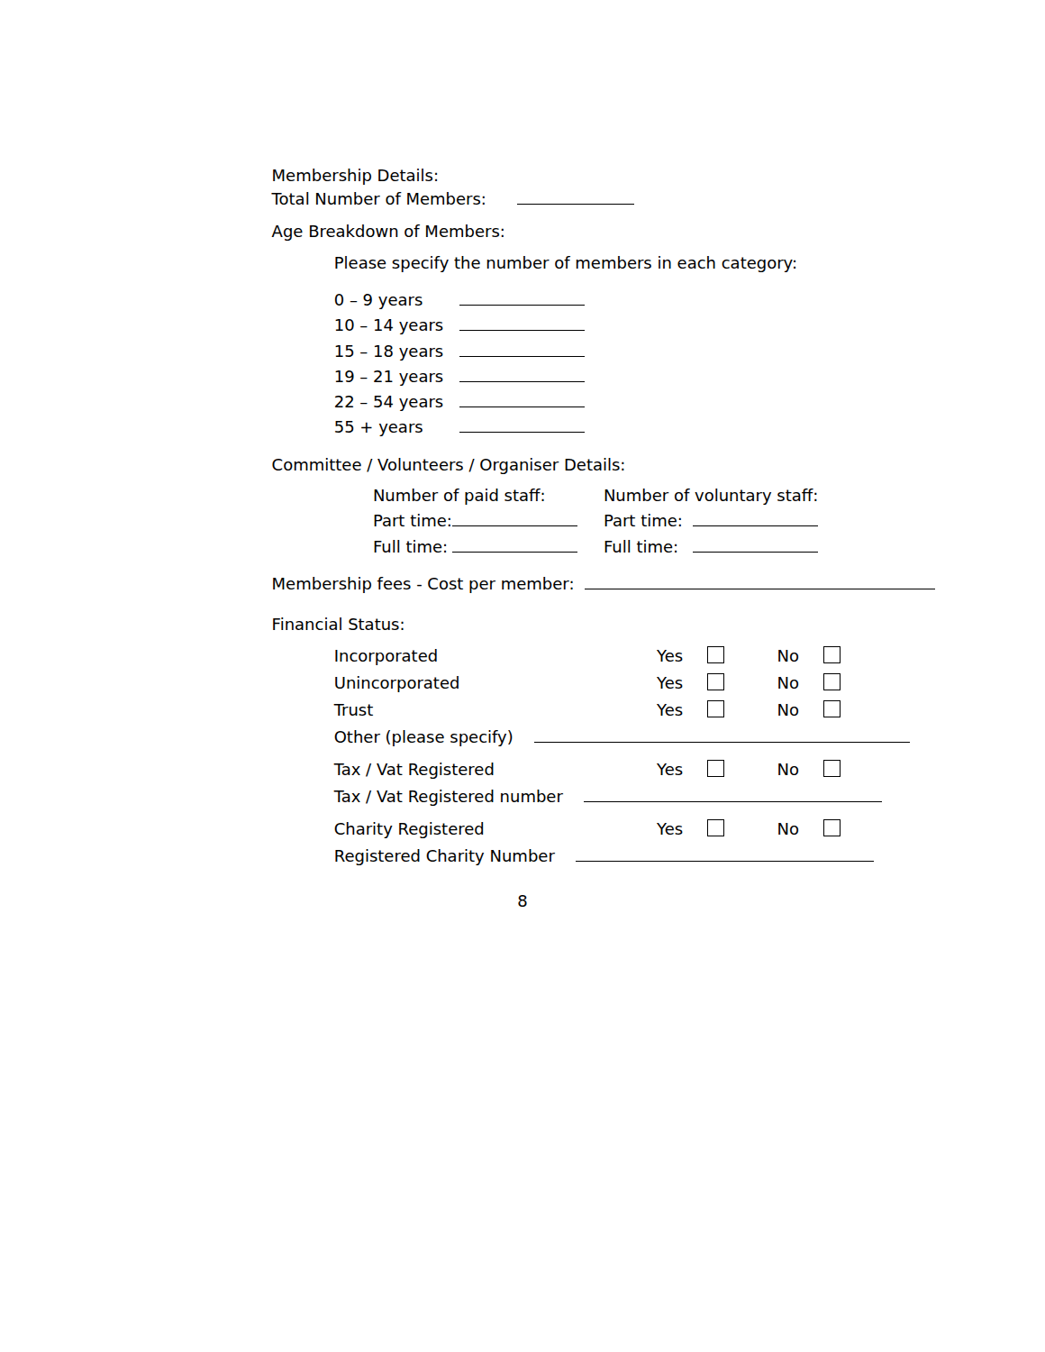Membership Details: Total Number of Members:
Age Breakdown of Members:
Please specify the number of members in each category:
| 0 – 9 years | |
| 10 – 14 years | |
| 15 – 18 years | |
| 19 – 21 years | |
| 22 – 54 years | |
| 55 + years | |
Committee / Volunteers / Organiser Details:
| Number of paid staff: | Number of voluntary staff: |
| Part time: | | Part time: | |
| Full time: | | Full time: | |
Membership fees - Cost per member:
Financial Status:
| Incorporated | Yes | No |
| Unincorporated | Yes | No |
| Trust | Yes | No |
| Other (please specify) |
| Tax / Vat Registered | Yes | No |
| Tax / Vat Registered number |
| Charity Registered | Yes | No |
| Registered Charity Number |
8